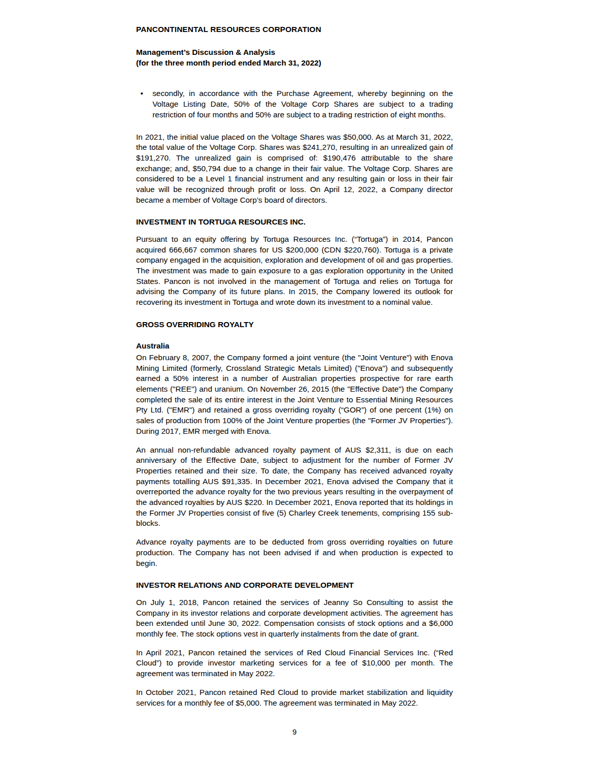PANCONTINENTAL RESOURCES CORPORATION
Management’s Discussion & Analysis
(for the three month period ended March 31, 2022)
secondly, in accordance with the Purchase Agreement, whereby beginning on the Voltage Listing Date, 50% of the Voltage Corp Shares are subject to a trading restriction of four months and 50% are subject to a trading restriction of eight months.
In 2021, the initial value placed on the Voltage Shares was $50,000. As at March 31, 2022, the total value of the Voltage Corp. Shares was $241,270, resulting in an unrealized gain of $191,270. The unrealized gain is comprised of: $190,476 attributable to the share exchange; and, $50,794 due to a change in their fair value. The Voltage Corp. Shares are considered to be a Level 1 financial instrument and any resulting gain or loss in their fair value will be recognized through profit or loss. On April 12, 2022, a Company director became a member of Voltage Corp’s board of directors.
INVESTMENT IN TORTUGA RESOURCES INC.
Pursuant to an equity offering by Tortuga Resources Inc. (“Tortuga”) in 2014, Pancon acquired 666,667 common shares for US $200,000 (CDN $220,760). Tortuga is a private company engaged in the acquisition, exploration and development of oil and gas properties. The investment was made to gain exposure to a gas exploration opportunity in the United States. Pancon is not involved in the management of Tortuga and relies on Tortuga for advising the Company of its future plans. In 2015, the Company lowered its outlook for recovering its investment in Tortuga and wrote down its investment to a nominal value.
GROSS OVERRIDING ROYALTY
Australia
On February 8, 2007, the Company formed a joint venture (the "Joint Venture") with Enova Mining Limited (formerly, Crossland Strategic Metals Limited) ("Enova") and subsequently earned a 50% interest in a number of Australian properties prospective for rare earth elements ("REE") and uranium. On November 26, 2015 (the "Effective Date") the Company completed the sale of its entire interest in the Joint Venture to Essential Mining Resources Pty Ltd. ("EMR") and retained a gross overriding royalty (“GOR”) of one percent (1%) on sales of production from 100% of the Joint Venture properties (the "Former JV Properties"). During 2017, EMR merged with Enova.
An annual non-refundable advanced royalty payment of AUS $2,311, is due on each anniversary of the Effective Date, subject to adjustment for the number of Former JV Properties retained and their size. To date, the Company has received advanced royalty payments totalling AUS $91,335. In December 2021, Enova advised the Company that it overreported the advance royalty for the two previous years resulting in the overpayment of the advanced royalties by AUS $220. In December 2021, Enova reported that its holdings in the Former JV Properties consist of five (5) Charley Creek tenements, comprising 155 sub-blocks.
Advance royalty payments are to be deducted from gross overriding royalties on future production. The Company has not been advised if and when production is expected to begin.
INVESTOR RELATIONS AND CORPORATE DEVELOPMENT
On July 1, 2018, Pancon retained the services of Jeanny So Consulting to assist the Company in its investor relations and corporate development activities. The agreement has been extended until June 30, 2022. Compensation consists of stock options and a $6,000 monthly fee. The stock options vest in quarterly instalments from the date of grant.
In April 2021, Pancon retained the services of Red Cloud Financial Services Inc. (“Red Cloud”) to provide investor marketing services for a fee of $10,000 per month. The agreement was terminated in May 2022.
In October 2021, Pancon retained Red Cloud to provide market stabilization and liquidity services for a monthly fee of $5,000. The agreement was terminated in May 2022.
9